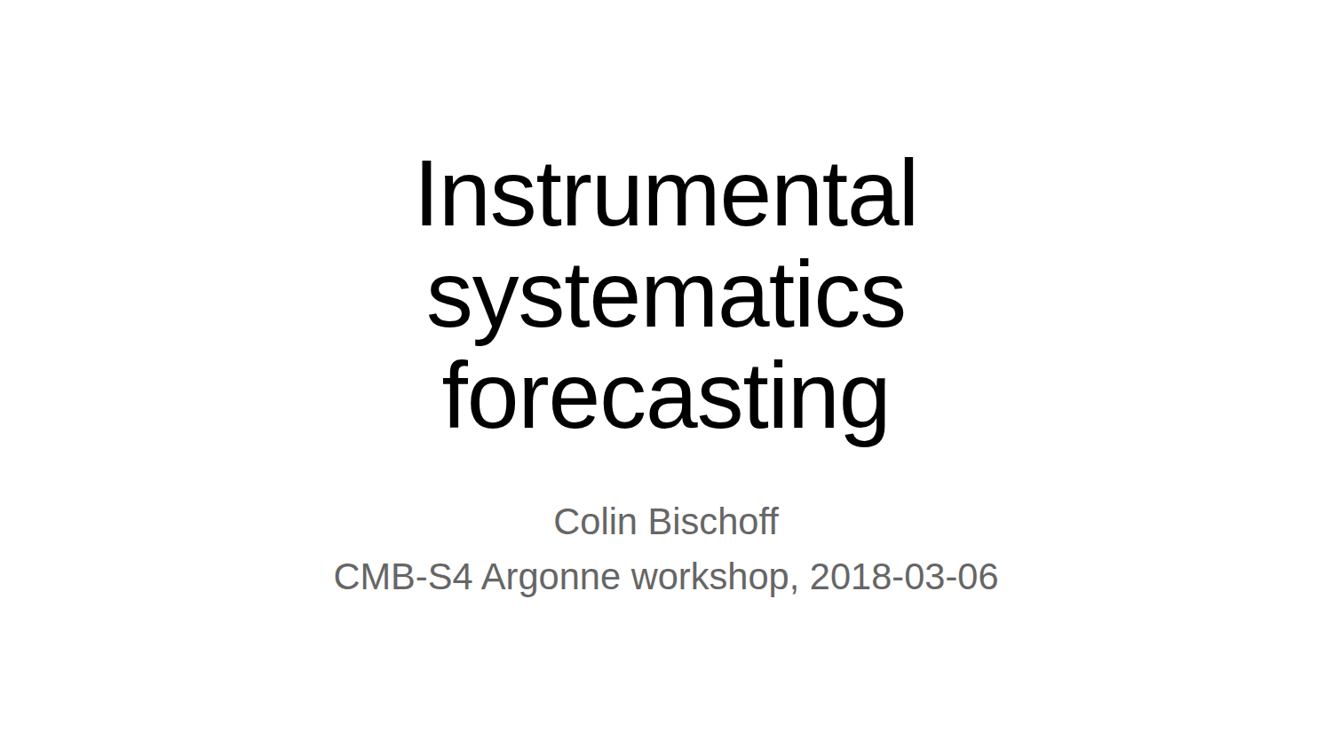Instrumental systematics forecasting
Colin Bischoff
CMB-S4 Argonne workshop, 2018-03-06